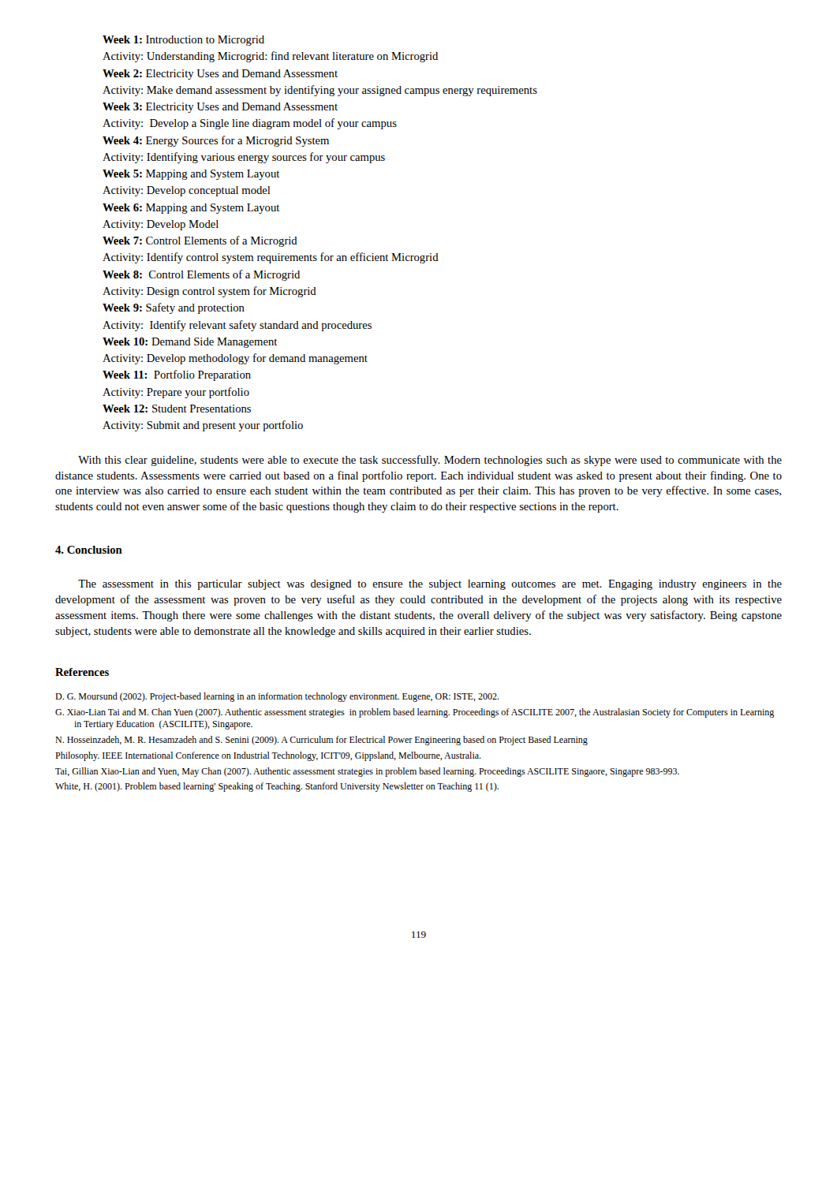Week 1: Introduction to Microgrid
Activity: Understanding Microgrid: find relevant literature on Microgrid
Week 2: Electricity Uses and Demand Assessment
Activity: Make demand assessment by identifying your assigned campus energy requirements
Week 3: Electricity Uses and Demand Assessment
Activity: Develop a Single line diagram model of your campus
Week 4: Energy Sources for a Microgrid System
Activity: Identifying various energy sources for your campus
Week 5: Mapping and System Layout
Activity: Develop conceptual model
Week 6: Mapping and System Layout
Activity: Develop Model
Week 7: Control Elements of a Microgrid
Activity: Identify control system requirements for an efficient Microgrid
Week 8: Control Elements of a Microgrid
Activity: Design control system for Microgrid
Week 9: Safety and protection
Activity: Identify relevant safety standard and procedures
Week 10: Demand Side Management
Activity: Develop methodology for demand management
Week 11: Portfolio Preparation
Activity: Prepare your portfolio
Week 12: Student Presentations
Activity: Submit and present your portfolio
With this clear guideline, students were able to execute the task successfully. Modern technologies such as skype were used to communicate with the distance students. Assessments were carried out based on a final portfolio report. Each individual student was asked to present about their finding. One to one interview was also carried to ensure each student within the team contributed as per their claim. This has proven to be very effective. In some cases, students could not even answer some of the basic questions though they claim to do their respective sections in the report.
4. Conclusion
The assessment in this particular subject was designed to ensure the subject learning outcomes are met. Engaging industry engineers in the development of the assessment was proven to be very useful as they could contributed in the development of the projects along with its respective assessment items. Though there were some challenges with the distant students, the overall delivery of the subject was very satisfactory. Being capstone subject, students were able to demonstrate all the knowledge and skills acquired in their earlier studies.
References
D. G. Moursund (2002). Project-based learning in an information technology environment. Eugene, OR: ISTE, 2002.
G. Xiao-Lian Tai and M. Chan Yuen (2007). Authentic assessment strategies in problem based learning. Proceedings of ASCILITE 2007, the Australasian Society for Computers in Learning in Tertiary Education (ASCILITE), Singapore.
N. Hosseinzadeh, M. R. Hesamzadeh and S. Senini (2009). A Curriculum for Electrical Power Engineering based on Project Based Learning
Philosophy. IEEE International Conference on Industrial Technology, ICIT'09, Gippsland, Melbourne, Australia.
Tai, Gillian Xiao-Lian and Yuen, May Chan (2007). Authentic assessment strategies in problem based learning. Proceedings ASCILITE Singaore, Singapre 983-993.
White, H. (2001). Problem based learning' Speaking of Teaching. Stanford University Newsletter on Teaching 11 (1).
119